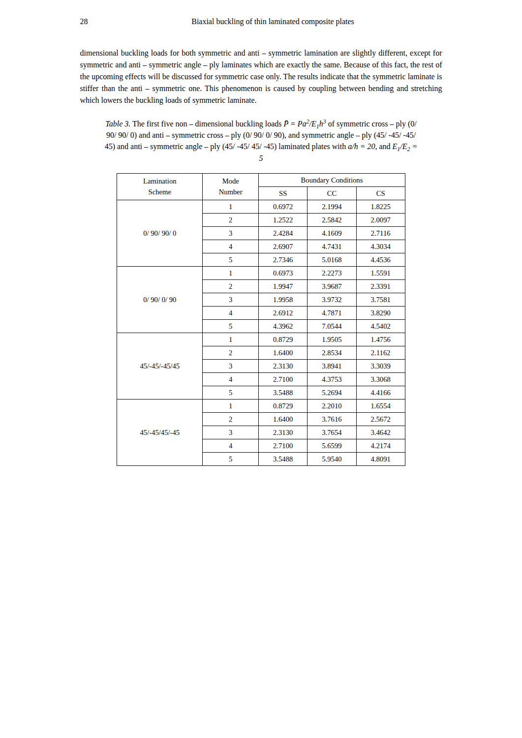28 Biaxial buckling of thin laminated composite plates
dimensional buckling loads for both symmetric and anti – symmetric lamination are slightly different, except for symmetric and anti – symmetric angle – ply laminates which are exactly the same. Because of this fact, the rest of the upcoming effects will be discussed for symmetric case only. The results indicate that the symmetric laminate is stiffer than the anti – symmetric one. This phenomenon is caused by coupling between bending and stretching which lowers the buckling loads of symmetric laminate.
Table 3. The first five non – dimensional buckling loads P̄ = Pa2/E1h3 of symmetric cross – ply (0/ 90/ 90/ 0) and anti – symmetric cross – ply (0/ 90/ 0/ 90), and symmetric angle – ply (45/ -45/ -45/ 45) and anti – symmetric angle – ply (45/ -45/ 45/ -45) laminated plates with a/h = 20, and E1/E2 = 5
| Lamination Scheme | Mode Number | Boundary Conditions |
| --- | --- | --- |
| SS | CC | CS |
| 0/ 90/ 90/ 0 | 1 | 0.6972 | 2.1994 | 1.8225 |
| 2 | 1.2522 | 2.5842 | 2.0097 |
| 3 | 2.4284 | 4.1609 | 2.7116 |
| 4 | 2.6907 | 4.7431 | 4.3034 |
| 5 | 2.7346 | 5.0168 | 4.4536 |
| 0/ 90/ 0/ 90 | 1 | 0.6973 | 2.2273 | 1.5591 |
| 2 | 1.9947 | 3.9687 | 2.3391 |
| 3 | 1.9958 | 3.9732 | 3.7581 |
| 4 | 2.6912 | 4.7871 | 3.8290 |
| 5 | 4.3962 | 7.0544 | 4.5402 |
| 45/-45/-45/45 | 1 | 0.8729 | 1.9505 | 1.4756 |
| 2 | 1.6400 | 2.8534 | 2.1162 |
| 3 | 2.3130 | 3.8941 | 3.3039 |
| 4 | 2.7100 | 4.3753 | 3.3068 |
| 5 | 3.5488 | 5.2694 | 4.4166 |
| 45/-45/45/-45 | 1 | 0.8729 | 2.2010 | 1.6554 |
| 2 | 1.6400 | 3.7616 | 2.5672 |
| 3 | 2.3130 | 3.7654 | 3.4642 |
| 4 | 2.7100 | 5.6599 | 4.2174 |
| 5 | 3.5488 | 5.9540 | 4.8091 |